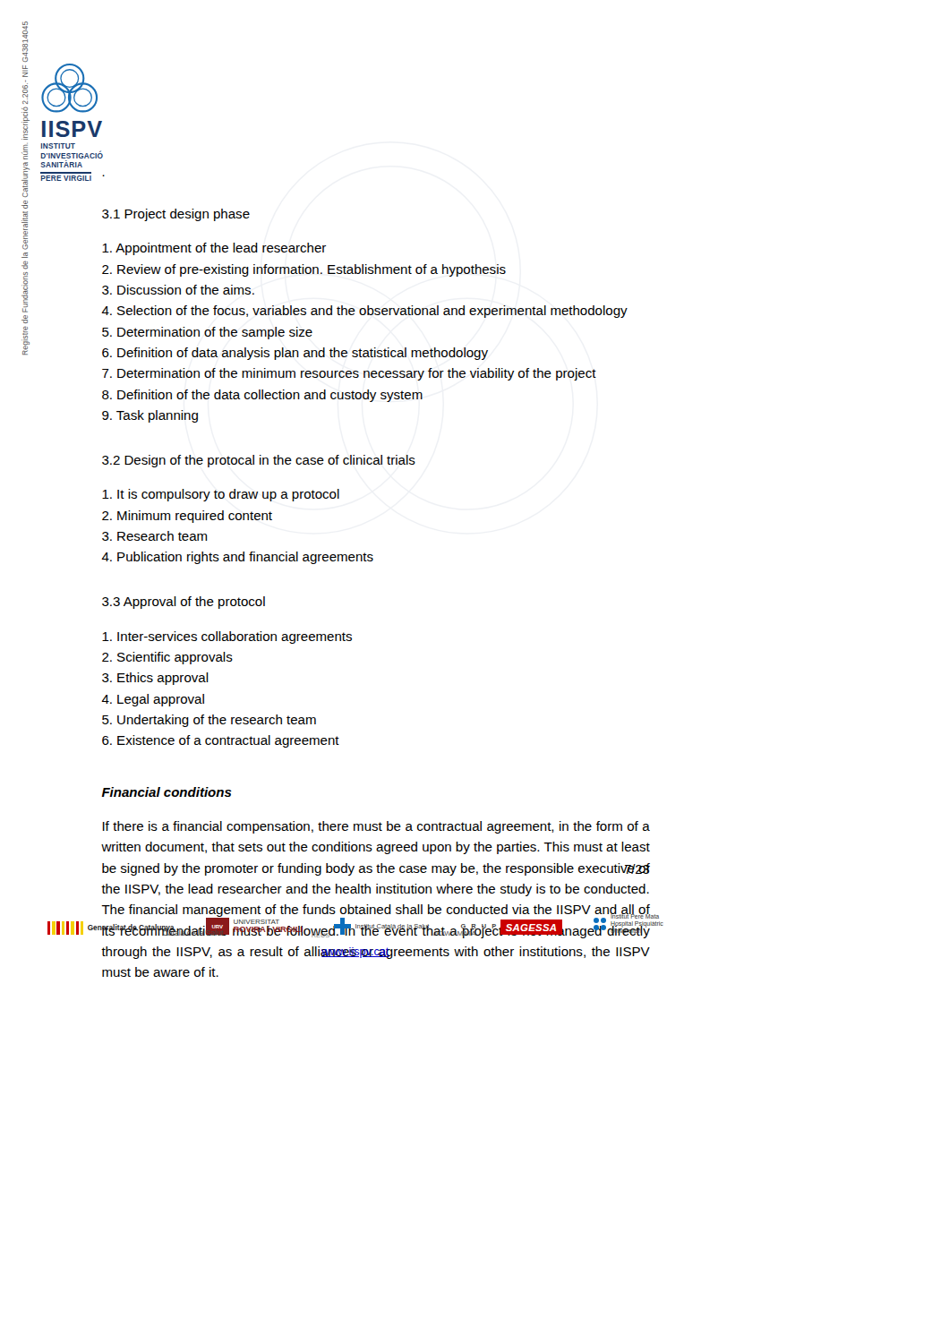IISPV INSTITUT
D'INVESTIGACIÓ
SANITÀRIA
PERE VIRGILI
Registre de Fundacions de la Generalitat de Catalunya núm. inscripció 2.206.- NIF G43814045
.
3.1 Project design phase
1. Appointment of the lead researcher
2. Review of pre-existing information. Establishment of a hypothesis
3. Discussion of the aims.
4. Selection of the focus, variables and the observational and experimental methodology
5. Determination of the sample size
6. Definition of data analysis plan and the statistical methodology
7. Determination of the minimum resources necessary for the viability of the project
8. Definition of the data collection and custody system
9. Task planning
3.2 Design of the protocal in the case of clinical trials
1. It is compulsory to draw up a protocol
2. Minimum required content
3. Research team
4. Publication rights and financial agreements
3.3 Approval of the protocol
1. Inter-services collaboration agreements
2. Scientific approvals
3. Ethics approval
4. Legal approval
5. Undertaking of the research team
6. Existence of a contractual agreement
Financial conditions
If there is a financial compensation, there must be a contractual agreement, in the form of a written document, that sets out the conditions agreed upon by the parties. This must at least be signed by the promoter or funding body as the case may be, the responsible executive of the IISPV, the lead researcher and the health institution where the study is to be conducted. The financial management of the funds obtained shall be conducted via the IISPV and all of its recommendations must be followed. In the event that a project is not managed directly through the IISPV, as a result of alliances or agreements with other institutions, the IISPV must be aware of it.
7/23
Generalitat de Catalunya
URV
UNIVERSITAT
ROVIRA i VIRGILI
Institut Català de la Salut
GRUP
SAGESSA
Institut Pere Mata
Hospital Psiquiàtric
Universitari
www.iispv.cat
Català de la Salut
REUS
JIOW / MATA